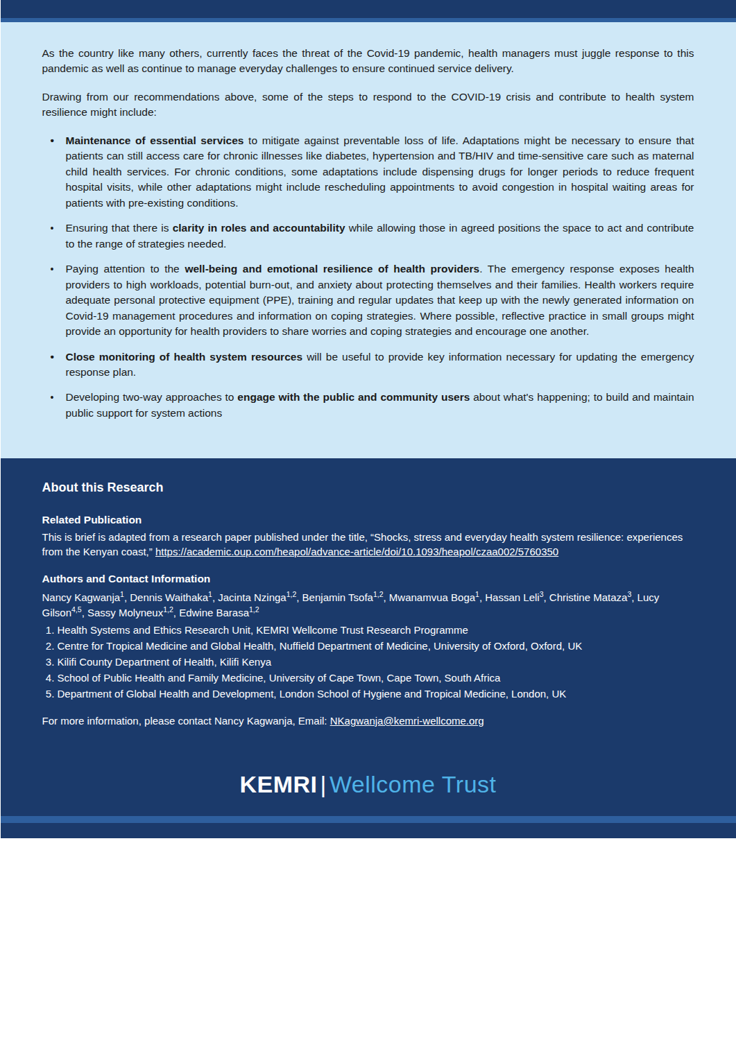As the country like many others, currently faces the threat of the Covid-19 pandemic, health managers must juggle response to this pandemic as well as continue to manage everyday challenges to ensure continued service delivery.
Drawing from our recommendations above, some of the steps to respond to the COVID-19 crisis and contribute to health system resilience might include:
•Maintenance of essential services to mitigate against preventable loss of life. Adaptations might be necessary to ensure that patients can still access care for chronic illnesses like diabetes, hypertension and TB/HIV and time-sensitive care such as maternal child health services. For chronic conditions, some adaptations include dispensing drugs for longer periods to reduce frequent hospital visits, while other adaptations might include rescheduling appointments to avoid congestion in hospital waiting areas for patients with pre-existing conditions.
•Ensuring that there is clarity in roles and accountability while allowing those in agreed positions the space to act and contribute to the range of strategies needed.
•Paying attention to the well-being and emotional resilience of health providers. The emergency response exposes health providers to high workloads, potential burn-out, and anxiety about protecting themselves and their families. Health workers require adequate personal protective equipment (PPE), training and regular updates that keep up with the newly generated information on Covid-19 management procedures and information on coping strategies. Where possible, reflective practice in small groups might provide an opportunity for health providers to share worries and coping strategies and encourage one another.
•Close monitoring of health system resources will be useful to provide key information necessary for updating the emergency response plan.
•Developing two-way approaches to engage with the public and community users about what's happening; to build and maintain public support for system actions
About this Research
Related Publication
This is brief is adapted from a research paper published under the title, “Shocks, stress and everyday health system resilience: experiences from the Kenyan coast,” https://academic.oup.com/heapol/advance-article/doi/10.1093/heapol/czaa002/5760350
Authors and Contact Information
Nancy Kagwanja1, Dennis Waithaka1, Jacinta Nzinga1,2, Benjamin Tsofa1,2, Mwanamvua Boga1, Hassan Leli3, Christine Mataza3, Lucy Gilson4,5, Sassy Molyneux1,2, Edwine Barasa1,2
Health Systems and Ethics Research Unit, KEMRI Wellcome Trust Research Programme
Centre for Tropical Medicine and Global Health, Nuffield Department of Medicine, University of Oxford, Oxford, UK
Kilifi County Department of Health, Kilifi Kenya
School of Public Health and Family Medicine, University of Cape Town, Cape Town, South Africa
Department of Global Health and Development, London School of Hygiene and Tropical Medicine, London, UK
For more information, please contact Nancy Kagwanja, Email: NKagwanja@kemri-wellcome.org
KEMRI|Wellcome Trust